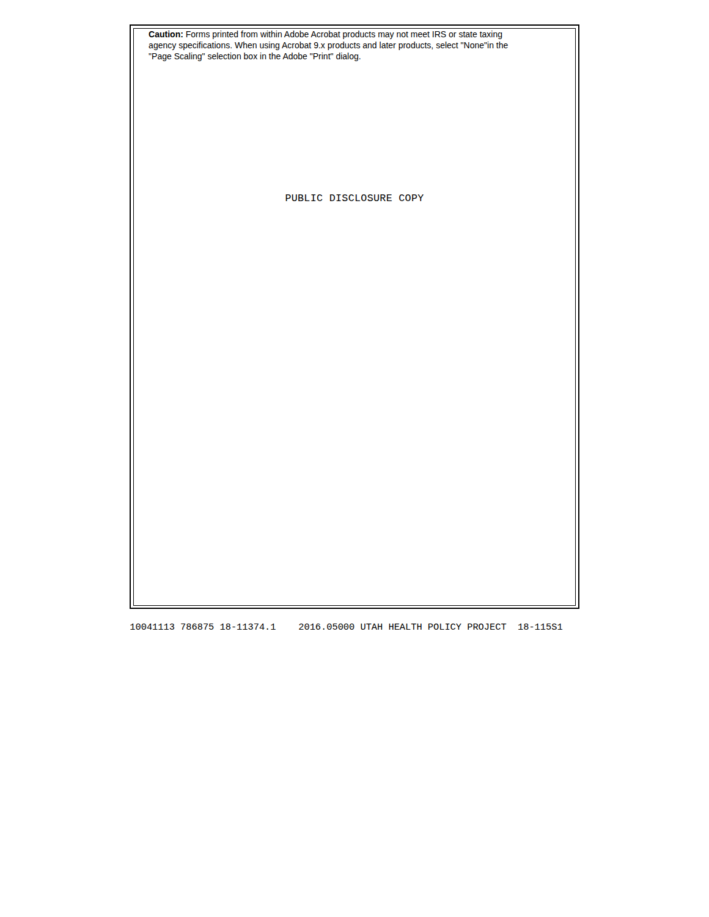Caution: Forms printed from within Adobe Acrobat products may not meet IRS or state taxing agency specifications. When using Acrobat 9.x products and later products, select "None"in the "Page Scaling" selection box in the Adobe "Print" dialog.
PUBLIC DISCLOSURE COPY
10041113 786875 18-11374.1 2016.05000 UTAH HEALTH POLICY PROJECT 18-115S1